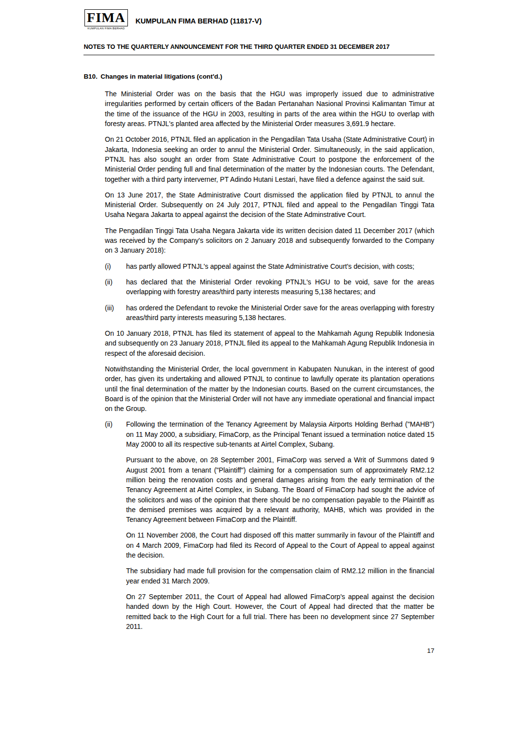FIMA KUMPULAN FIMA BERHAD
KUMPULAN FIMA BERHAD (11817-V)
NOTES TO THE QUARTERLY ANNOUNCEMENT FOR THE THIRD QUARTER ENDED 31 DECEMBER 2017
B10. Changes in material litigations (cont'd.)
The Ministerial Order was on the basis that the HGU was improperly issued due to administrative irregularities performed by certain officers of the Badan Pertanahan Nasional Provinsi Kalimantan Timur at the time of the issuance of the HGU in 2003, resulting in parts of the area within the HGU to overlap with foresty areas. PTNJL's planted area affected by the Ministerial Order measures 3,691.9 hectare.
On 21 October 2016, PTNJL filed an application in the Pengadilan Tata Usaha (State Administrative Court) in Jakarta, Indonesia seeking an order to annul the Ministerial Order. Simultaneously, in the said application, PTNJL has also sought an order from State Administrative Court to postpone the enforcement of the Ministerial Order pending full and final determination of the matter by the Indonesian courts. The Defendant, together with a third party interverner, PT Adindo Hutani Lestari, have filed a defence against the said suit.
On 13 June 2017, the State Administrative Court dismissed the application filed by PTNJL to annul the Ministerial Order. Subsequently on 24 July 2017, PTNJL filed and appeal to the Pengadilan Tinggi Tata Usaha Negara Jakarta to appeal against the decision of the State Adminstrative Court.
The Pengadilan Tinggi Tata Usaha Negara Jakarta vide its written decision dated 11 December 2017 (which was received by the Company's solicitors on 2 January 2018 and subsequently forwarded to the Company on 3 January 2018):
(i) has partly allowed PTNJL's appeal against the State Administrative Court's decision, with costs;
(ii) has declared that the Ministerial Order revoking PTNJL's HGU to be void, save for the areas overlapping with forestry areas/third party interests measuring 5,138 hectares; and
(iii) has ordered the Defendant to revoke the Ministerial Order save for the areas overlapping with forestry areas/third party interests measuring 5,138 hectares.
On 10 January 2018, PTNJL has filed its statement of appeal to the Mahkamah Agung Republik Indonesia and subsequently on 23 January 2018, PTNJL filed its appeal to the Mahkamah Agung Republik Indonesia in respect of the aforesaid decision.
Notwithstanding the Ministerial Order, the local government in Kabupaten Nunukan, in the interest of good order, has given its undertaking and allowed PTNJL to continue to lawfully operate its plantation operations until the final determination of the matter by the Indonesian courts. Based on the current circumstances, the Board is of the opinion that the Ministerial Order will not have any immediate operational and financial impact on the Group.
(ii)
Following the termination of the Tenancy Agreement by Malaysia Airports Holding Berhad ("MAHB") on 11 May 2000, a subsidiary, FimaCorp, as the Principal Tenant issued a termination notice dated 15 May 2000 to all its respective sub-tenants at Airtel Complex, Subang.
Pursuant to the above, on 28 September 2001, FimaCorp was served a Writ of Summons dated 9 August 2001 from a tenant ("Plaintiff") claiming for a compensation sum of approximately RM2.12 million being the renovation costs and general damages arising from the early termination of the Tenancy Agreement at Airtel Complex, in Subang. The Board of FimaCorp had sought the advice of the solicitors and was of the opinion that there should be no compensation payable to the Plaintiff as the demised premises was acquired by a relevant authority, MAHB, which was provided in the Tenancy Agreement between FimaCorp and the Plaintiff.
On 11 November 2008, the Court had disposed off this matter summarily in favour of the Plaintiff and on 4 March 2009, FimaCorp had filed its Record of Appeal to the Court of Appeal to appeal against the decision.
The subsidiary had made full provision for the compensation claim of RM2.12 million in the financial year ended 31 March 2009.
On 27 September 2011, the Court of Appeal had allowed FimaCorp's appeal against the decision handed down by the High Court. However, the Court of Appeal had directed that the matter be remitted back to the High Court for a full trial. There has been no development since 27 September 2011.
17